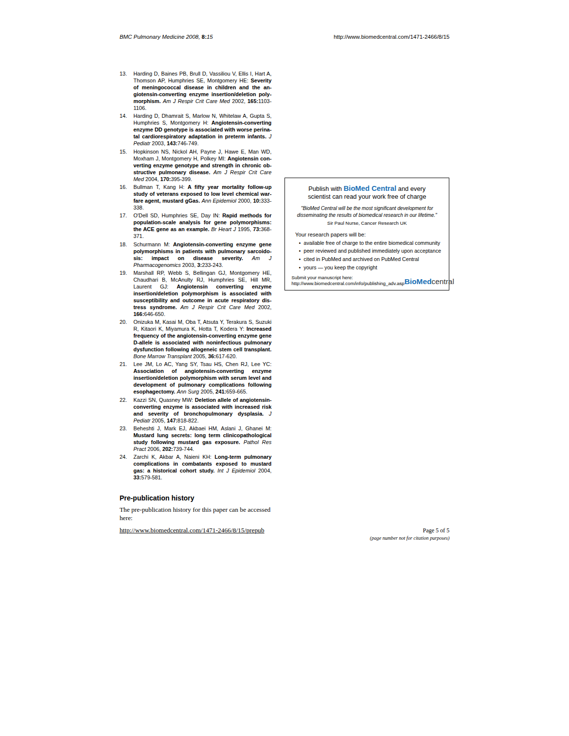BMC Pulmonary Medicine 2008, 8: 15
http://www.biomedcentral.com/1471-2466/8/15
Harding D, Baines PB, Brull D, Vassiliou V, Ellis I, Hart A, Thomson AP, Humphries SE, Montgomery HE: Severity of meningococcal disease in children and the angiotensin-converting enzyme insertion/deletion polymorphism. Am J Respir Crit Care Med 2002, 165: 1103-1106.
Harding D, Dhamrait S, Marlow N, Whitelaw A, Gupta S, Humphries S, Montgomery H: Angiotensin-converting enzyme DD genotype is associated with worse perinatal cardiorespiratory adaptation in preterm infants. J Pediatr 2003, 143: 746-749.
Hopkinson NS, Nickol AH, Payne J, Hawe E, Man WD, Moxham J, Montgomery H, Polkey MI: Angiotensin converting enzyme genotype and strength in chronic obstructive pulmonary disease. Am J Respir Crit Care Med 2004, 170: 395-399.
Bullman T, Kang H: A fifty year mortality follow-up study of veterans exposed to low level chemical warfare agent, mustard gGas. Ann Epidemiol 2000, 10: 333-338.
O'Dell SD, Humphries SE, Day IN: Rapid methods for population-scale analysis for gene polymorphisms: the ACE gene as an example. Br Heart J 1995, 73: 368-371.
Schurmann M: Angiotensin-converting enzyme gene polymorphisms in patients with pulmonary sarcoidosis: impact on disease severity. Am J Pharmacogenomics 2003, 3: 233-243.
Marshall RP, Webb S, Bellingan GJ, Montgomery HE, Chaudhari B, McAnulty RJ, Humphries SE, Hill MR, Laurent GJ: Angiotensin converting enzyme insertion/deletion polymorphism is associated with susceptibility and outcome in acute respiratory distress syndrome. Am J Respir Crit Care Med 2002, 166: 646-650.
Onizuka M, Kasai M, Oba T, Atsuta Y, Terakura S, Suzuki R, Kitaori K, Miyamura K, Hotta T, Kodera Y: Increased frequency of the angiotensin-converting enzyme gene D-allele is associated with noninfectious pulmonary dysfunction following allogeneic stem cell transplant. Bone Marrow Transplant 2005, 36: 617-620.
Lee JM, Lo AC, Yang SY, Tsau HS, Chen RJ, Lee YC: Association of angiotensin-converting enzyme insertion/deletion polymorphism with serum level and development of pulmonary complications following esophagectomy. Ann Surg 2005, 241: 659-665.
Kazzi SN, Quasney MW: Deletion allele of angiotensin-converting enzyme is associated with increased risk and severity of bronchopulmonary dysplasia. J Pediatr 2005, 147: 818-822.
Beheshti J, Mark EJ, Akbaei HM, Aslani J, Ghanei M: Mustard lung secrets: long term clinicopathological study following mustard gas exposure. Pathol Res Pract 2006, 202: 739-744.
Zarchi K, Akbar A, Naieni KH: Long-term pulmonary complications in combatants exposed to mustard gas: a historical cohort study. Int J Epidemiol 2004, 33: 579-581.
Pre-publication history
The pre-publication history for this paper can be accessed here:
http://www.biomedcentral.com/1471-2466/8/15/prepub
Publish with BioMed Central and every
scientist can read your work free of charge
"BioMed Central will be the most significant development for disseminating the results of biomedical research in our lifetime."
Sir Paul Nurse, Cancer Research UK
Your research papers will be:
available free of charge to the entire biomedical community
peer reviewed and published immediately upon acceptance
cited in PubMed and archived on PubMed Central
yours — you keep the copyright
Submit your manuscript here:
http://www.biomedcentral.com/info/publishing_adv.asp
BioMed central
Page 5 of 5
(page number not for citation purposes)